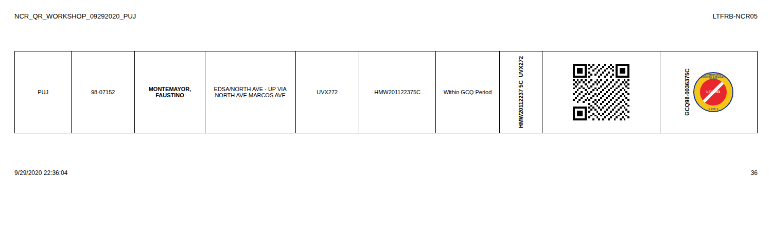NCR_QR_WORKSHOP_09292020_PUJ
LTFRB-NCR05
| PUJ | 98-07152 | MONTEMAYOR, FAUSTINO | EDSA/NORTH AVE - UP VIA NORTH AVE MARCOS AVE | UVX272 | HMW201122375C | Within GCQ Period | HMW20112237 5C UVX272 | | GCQ98-0036375C LAND TRANSPORTATION FRANCHISING & REGULATORY BOARD LTFRB ★ DOTr ★ |
9/29/2020 22:36:04
36